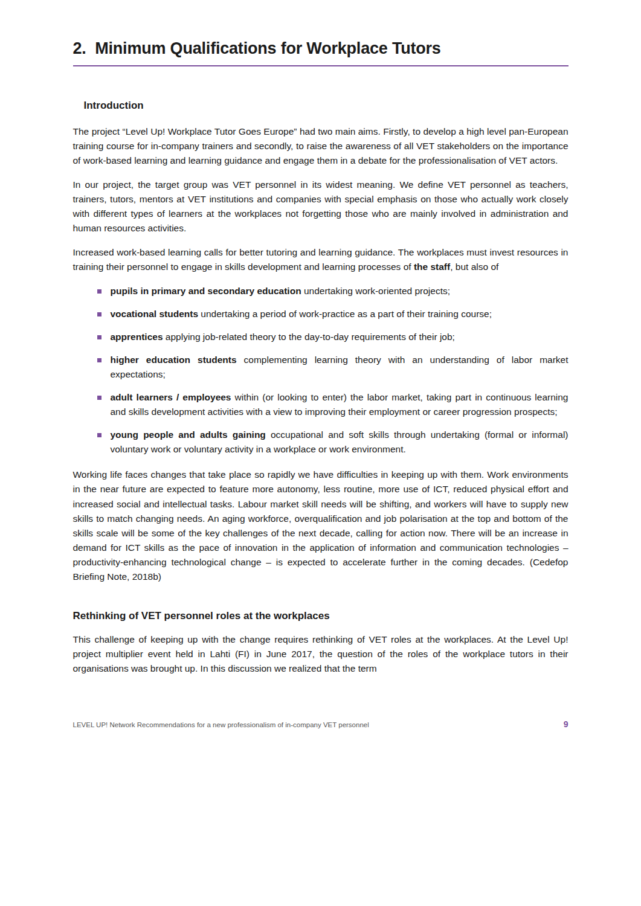2. Minimum Qualifications for Workplace Tutors
Introduction
The project “Level Up! Workplace Tutor Goes Europe” had two main aims. Firstly, to develop a high level pan-European training course for in-company trainers and secondly, to raise the awareness of all VET stakeholders on the importance of work-based learning and learning guidance and engage them in a debate for the professionalisation of VET actors.
In our project, the target group was VET personnel in its widest meaning. We define VET personnel as teachers, trainers, tutors, mentors at VET institutions and companies with special emphasis on those who actually work closely with different types of learners at the workplaces not forgetting those who are mainly involved in administration and human resources activities.
Increased work-based learning calls for better tutoring and learning guidance. The workplaces must invest resources in training their personnel to engage in skills development and learning processes of the staff, but also of
pupils in primary and secondary education undertaking work-oriented projects;
vocational students undertaking a period of work-practice as a part of their training course;
apprentices applying job-related theory to the day-to-day requirements of their job;
higher education students complementing learning theory with an understanding of labor market expectations;
adult learners / employees within (or looking to enter) the labor market, taking part in continuous learning and skills development activities with a view to improving their employment or career progression prospects;
young people and adults gaining occupational and soft skills through undertaking (formal or informal) voluntary work or voluntary activity in a workplace or work environment.
Working life faces changes that take place so rapidly we have difficulties in keeping up with them. Work environments in the near future are expected to feature more autonomy, less routine, more use of ICT, reduced physical effort and increased social and intellectual tasks. Labour market skill needs will be shifting, and workers will have to supply new skills to match changing needs. An aging workforce, overqualification and job polarisation at the top and bottom of the skills scale will be some of the key challenges of the next decade, calling for action now. There will be an increase in demand for ICT skills as the pace of innovation in the application of information and communication technologies – productivity-enhancing technological change – is expected to accelerate further in the coming decades. (Cedefop Briefing Note, 2018b)
Rethinking of VET personnel roles at the workplaces
This challenge of keeping up with the change requires rethinking of VET roles at the workplaces. At the Level Up! project multiplier event held in Lahti (FI) in June 2017, the question of the roles of the workplace tutors in their organisations was brought up. In this discussion we realized that the term
LEVEL UP! Network Recommendations for a new professionalism of in-company VET personnel 9